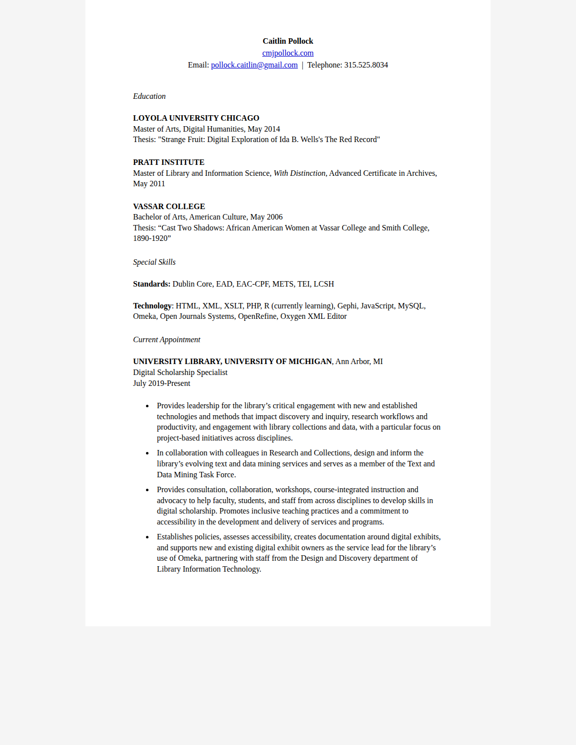Caitlin Pollock
cmjpollock.com
Email: pollock.caitlin@gmail.com | Telephone: 315.525.8034
Education
Loyola University Chicago
Master of Arts, Digital Humanities, May 2014
Thesis: "Strange Fruit: Digital Exploration of Ida B. Wells's The Red Record"
Pratt Institute
Master of Library and Information Science, With Distinction, Advanced Certificate in Archives, May 2011
Vassar College
Bachelor of Arts, American Culture, May 2006
Thesis: “Cast Two Shadows: African American Women at Vassar College and Smith College, 1890-1920”
Special Skills
Standards: Dublin Core, EAD, EAC-CPF, METS, TEI, LCSH
Technology: HTML, XML, XSLT, PHP, R (currently learning), Gephi, JavaScript, MySQL, Omeka, Open Journals Systems, OpenRefine, Oxygen XML Editor
Current Appointment
University Library, University of Michigan, Ann Arbor, MI
Digital Scholarship Specialist
July 2019-Present
Provides leadership for the library’s critical engagement with new and established technologies and methods that impact discovery and inquiry, research workflows and productivity, and engagement with library collections and data, with a particular focus on project-based initiatives across disciplines.
In collaboration with colleagues in Research and Collections, design and inform the library’s evolving text and data mining services and serves as a member of the Text and Data Mining Task Force.
Provides consultation, collaboration, workshops, course-integrated instruction and advocacy to help faculty, students, and staff from across disciplines to develop skills in digital scholarship. Promotes inclusive teaching practices and a commitment to accessibility in the development and delivery of services and programs.
Establishes policies, assesses accessibility, creates documentation around digital exhibits, and supports new and existing digital exhibit owners as the service lead for the library’s use of Omeka, partnering with staff from the Design and Discovery department of Library Information Technology.